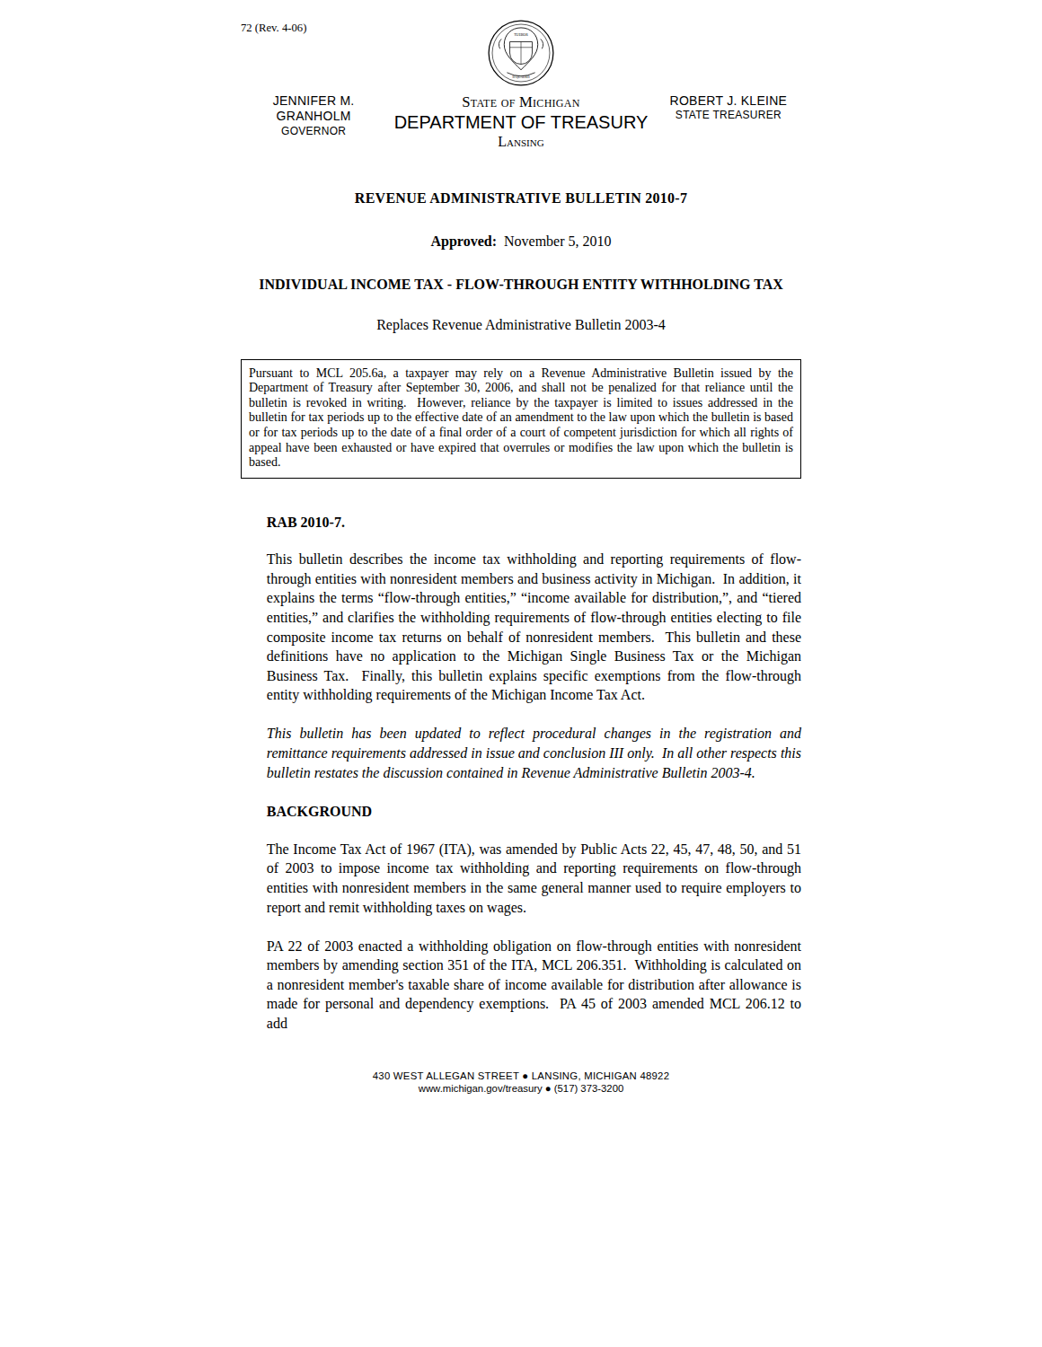72 (Rev. 4-06)
TUEBOR SI QUAERIS
| JENNIFER M. GRANHOLM GOVERNOR | State of Michigan DEPARTMENT OF TREASURY Lansing | ROBERT J. KLEINE STATE TREASURER |
REVENUE ADMINISTRATIVE BULLETIN 2010-7
Approved: November 5, 2010
INDIVIDUAL INCOME TAX - FLOW-THROUGH ENTITY WITHHOLDING TAX
Replaces Revenue Administrative Bulletin 2003-4
Pursuant to MCL 205.6a, a taxpayer may rely on a Revenue Administrative Bulletin issued by the Department of Treasury after September 30, 2006, and shall not be penalized for that reliance until the bulletin is revoked in writing. However, reliance by the taxpayer is limited to issues addressed in the bulletin for tax periods up to the effective date of an amendment to the law upon which the bulletin is based or for tax periods up to the date of a final order of a court of competent jurisdiction for which all rights of appeal have been exhausted or have expired that overrules or modifies the law upon which the bulletin is based.
RAB 2010-7.
This bulletin describes the income tax withholding and reporting requirements of flow-through entities with nonresident members and business activity in Michigan. In addition, it explains the terms “flow-through entities,” “income available for distribution,”, and “tiered entities,” and clarifies the withholding requirements of flow-through entities electing to file composite income tax returns on behalf of nonresident members. This bulletin and these definitions have no application to the Michigan Single Business Tax or the Michigan Business Tax. Finally, this bulletin explains specific exemptions from the flow-through entity withholding requirements of the Michigan Income Tax Act.
This bulletin has been updated to reflect procedural changes in the registration and remittance requirements addressed in issue and conclusion III only. In all other respects this bulletin restates the discussion contained in Revenue Administrative Bulletin 2003-4.
BACKGROUND
The Income Tax Act of 1967 (ITA), was amended by Public Acts 22, 45, 47, 48, 50, and 51 of 2003 to impose income tax withholding and reporting requirements on flow-through entities with nonresident members in the same general manner used to require employers to report and remit withholding taxes on wages.
PA 22 of 2003 enacted a withholding obligation on flow-through entities with nonresident members by amending section 351 of the ITA, MCL 206.351. Withholding is calculated on a nonresident member's taxable share of income available for distribution after allowance is made for personal and dependency exemptions. PA 45 of 2003 amended MCL 206.12 to add
430 WEST ALLEGAN STREET ● LANSING, MICHIGAN 48922
www.michigan.gov/treasury ● (517) 373-3200